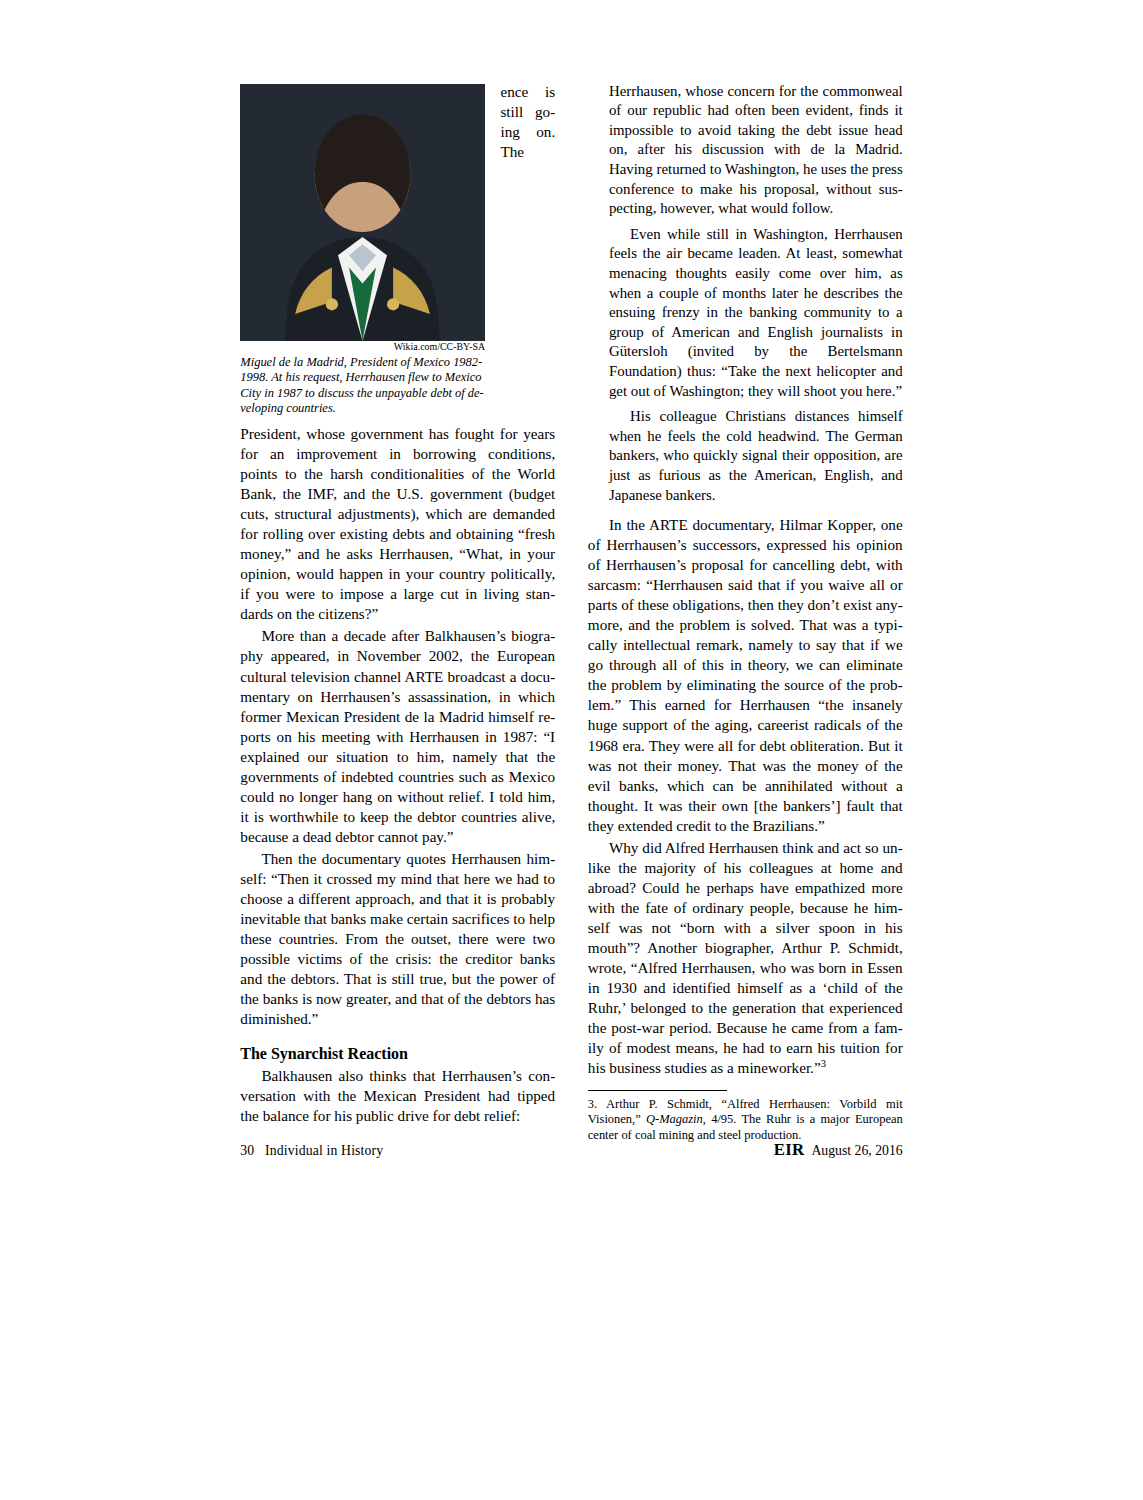Wikia.com/CC-BY-SA
Miguel de la Madrid, President of Mexico 1982-1998. At his request, Herrhausen flew to Mexico City in 1987 to discuss the unpayable debt of developing countries.
ence is still going on. The President, whose government has fought for years for an improvement in borrowing conditions, points to the harsh conditionalities of the World Bank, the IMF, and the U.S. government (budget cuts, structural adjustments), which are demanded for rolling over existing debts and obtaining “fresh money,” and he asks Herrhausen, “What, in your opinion, would happen in your country politically, if you were to impose a large cut in living standards on the citizens?”
More than a decade after Balkhausen’s biography appeared, in November 2002, the European cultural television channel ARTE broadcast a documentary on Herrhausen’s assassination, in which former Mexican President de la Madrid himself reports on his meeting with Herrhausen in 1987: “I explained our situation to him, namely that the governments of indebted countries such as Mexico could no longer hang on without relief. I told him, it is worthwhile to keep the debtor countries alive, because a dead debtor cannot pay.”
Then the documentary quotes Herrhausen himself: “Then it crossed my mind that here we had to choose a different approach, and that it is probably inevitable that banks make certain sacrifices to help these countries. From the outset, there were two possible victims of the crisis: the creditor banks and the debtors. That is still true, but the power of the banks is now greater, and that of the debtors has diminished.”
The Synarchist Reaction
Balkhausen also thinks that Herrhausen’s conversation with the Mexican President had tipped the balance for his public drive for debt relief:
Herrhausen, whose concern for the commonweal of our republic had often been evident, finds it impossible to avoid taking the debt issue head on, after his discussion with de la Madrid. Having returned to Washington, he uses the press conference to make his proposal, without suspecting, however, what would follow.
Even while still in Washington, Herrhausen feels the air became leaden. At least, somewhat menacing thoughts easily come over him, as when a couple of months later he describes the ensuing frenzy in the banking community to a group of American and English journalists in Gütersloh (invited by the Bertelsmann Foundation) thus: “Take the next helicopter and get out of Washington; they will shoot you here.”
His colleague Christians distances himself when he feels the cold headwind. The German bankers, who quickly signal their opposition, are just as furious as the American, English, and Japanese bankers.
In the ARTE documentary, Hilmar Kopper, one of Herrhausen’s successors, expressed his opinion of Herrhausen’s proposal for cancelling debt, with sarcasm: “Herrhausen said that if you waive all or parts of these obligations, then they don’t exist anymore, and the problem is solved. That was a typically intellectual remark, namely to say that if we go through all of this in theory, we can eliminate the problem by eliminating the source of the problem.” This earned for Herrhausen “the insanely huge support of the aging, careerist radicals of the 1968 era. They were all for debt obliteration. But it was not their money. That was the money of the evil banks, which can be annihilated without a thought. It was their own [the bankers’] fault that they extended credit to the Brazilians.”
Why did Alfred Herrhausen think and act so unlike the majority of his colleagues at home and abroad? Could he perhaps have empathized more with the fate of ordinary people, because he himself was not “born with a silver spoon in his mouth”? Another biographer, Arthur P. Schmidt, wrote, “Alfred Herrhausen, who was born in Essen in 1930 and identified himself as a ‘child of the Ruhr,’ belonged to the generation that experienced the post-war period. Because he came from a family of modest means, he had to earn his tuition for his business studies as a mineworker.”3
3. Arthur P. Schmidt, “Alfred Herrhausen: Vorbild mit Visionen,” Q-Magazin, 4/95. The Ruhr is a major European center of coal mining and steel production.
30 Individual in History
EIR August 26, 2016